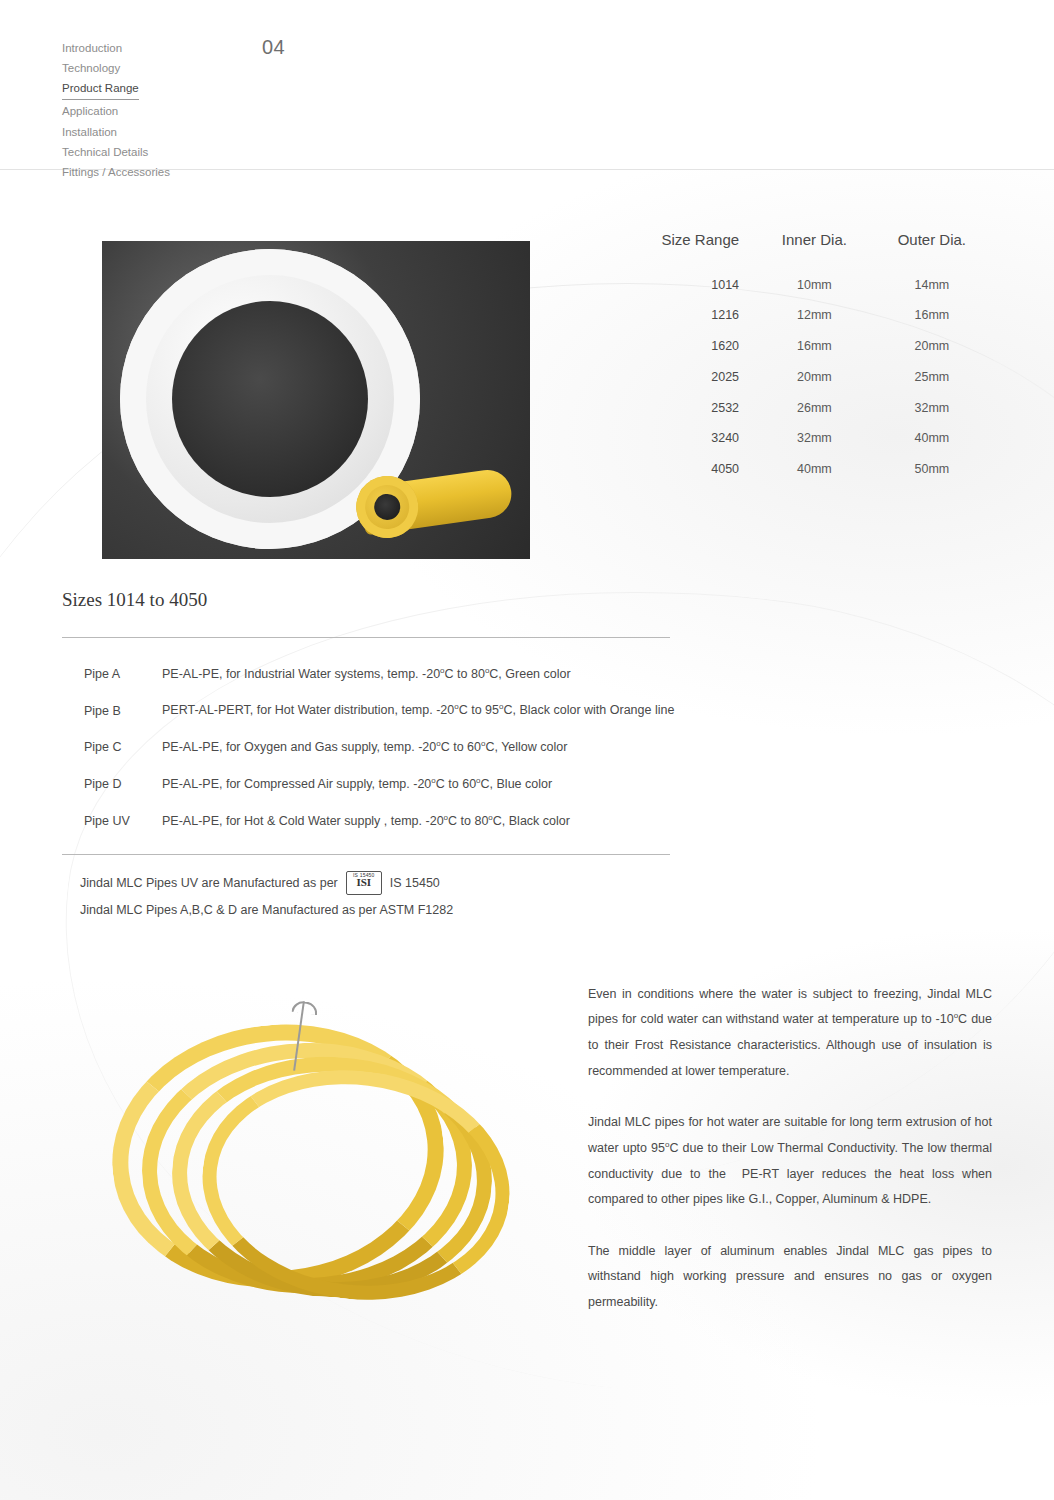Introduction
Technology
Product Range
Application
Installation
Technical Details
Fittings / Accessories
04
Pipe size range with inner and outer diameters
| Size Range | Inner Dia. | Outer Dia. |
| --- | --- | --- |
| 1014 | 10mm | 14mm |
| 1216 | 12mm | 16mm |
| 1620 | 16mm | 20mm |
| 2025 | 20mm | 25mm |
| 2532 | 26mm | 32mm |
| 3240 | 32mm | 40mm |
| 4050 | 40mm | 50mm |
Sizes 1014 to 4050
Pipe A
PE-AL-PE, for Industrial Water systems, temp. -20oC to 80oC, Green color
Pipe B
PERT-AL-PERT, for Hot Water distribution, temp. -20oC to 95oC, Black color with Orange line
Pipe C
PE-AL-PE, for Oxygen and Gas supply, temp. -20oC to 60oC, Yellow color
Pipe D
PE-AL-PE, for Compressed Air supply, temp. -20oC to 60oC, Blue color
Pipe UV
PE-AL-PE, for Hot & Cold Water supply , temp. -20oC to 80oC, Black color
Jindal MLC Pipes UV are Manufactured as per IS 15450 ISI IS 15450
Jindal MLC Pipes A,B,C & D are Manufactured as per ASTM F1282
Even in conditions where the water is subject to freezing, Jindal MLC pipes for cold water can withstand water at temperature up to -10oC due to their Frost Resistance characteristics. Although use of insulation is recommended at lower temperature.
Jindal MLC pipes for hot water are suitable for long term extrusion of hot water upto 95oC due to their Low Thermal Conductivity. The low thermal conductivity due to the PE-RT layer reduces the heat loss when compared to other pipes like G.I., Copper, Aluminum & HDPE.
The middle layer of aluminum enables Jindal MLC gas pipes to withstand high working pressure and ensures no gas or oxygen permeability.